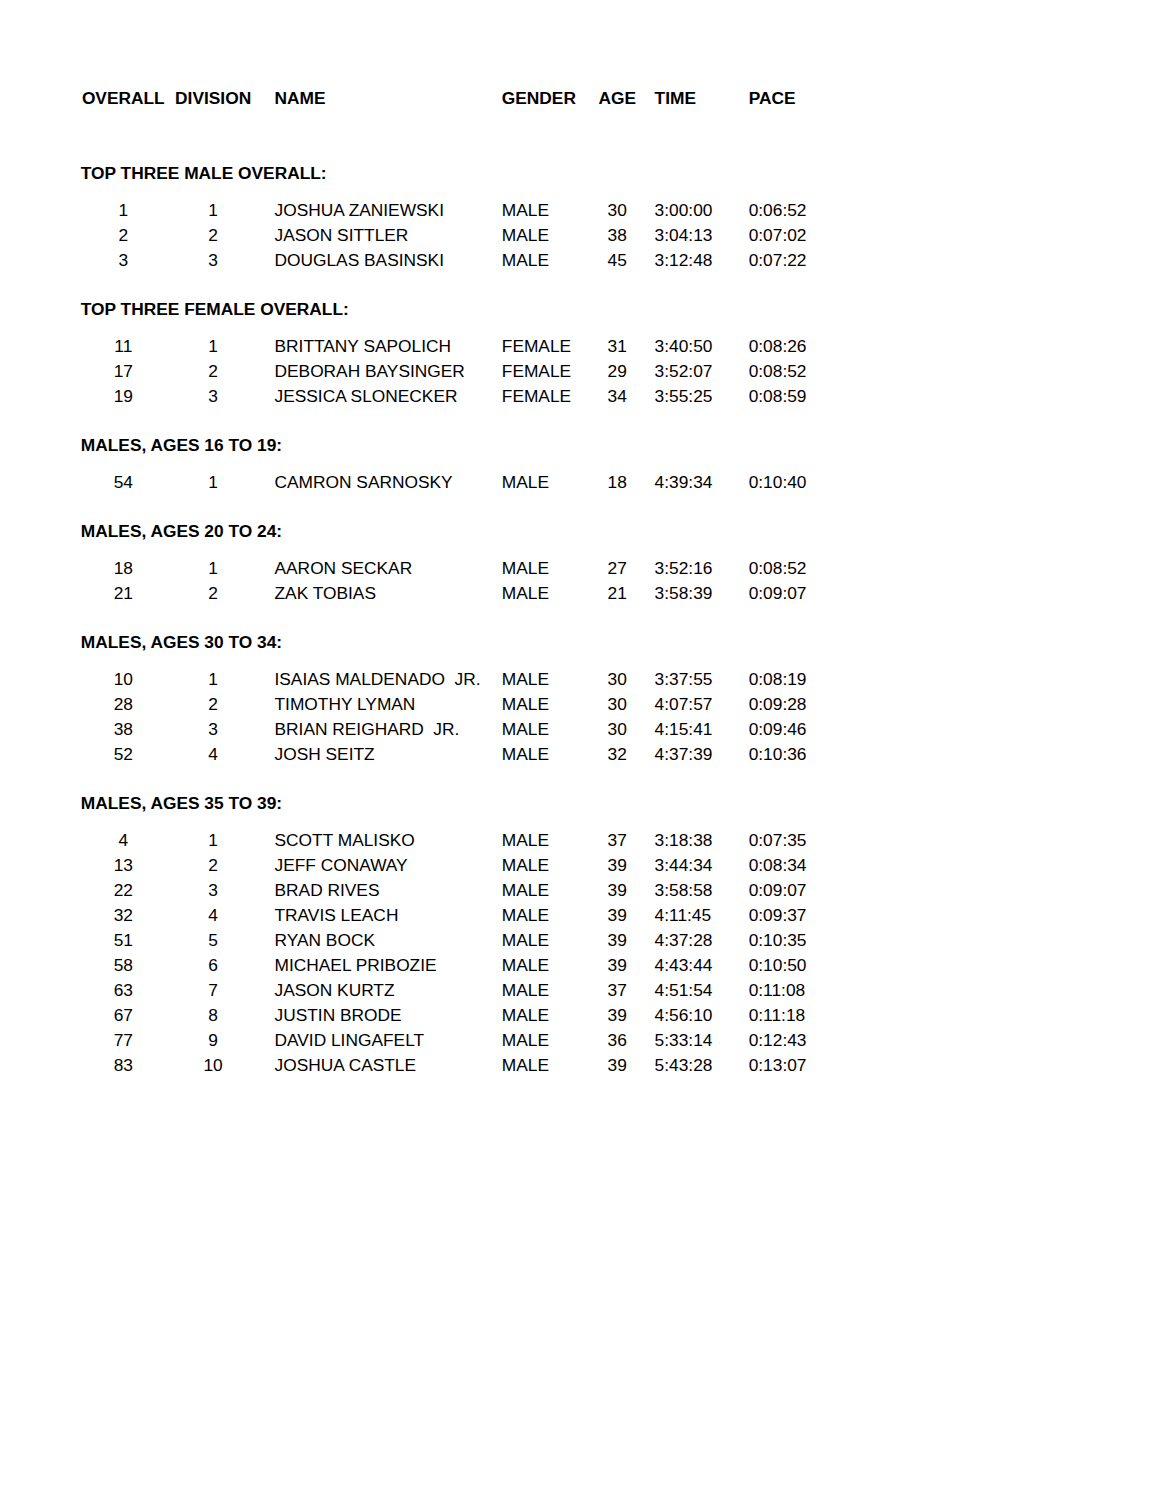| OVERALL | DIVISION | NAME | GENDER | AGE | TIME | PACE |
| --- | --- | --- | --- | --- | --- | --- |
| TOP THREE MALE OVERALL: |
| 1 | 1 | JOSHUA ZANIEWSKI | MALE | 30 | 3:00:00 | 0:06:52 |
| 2 | 2 | JASON SITTLER | MALE | 38 | 3:04:13 | 0:07:02 |
| 3 | 3 | DOUGLAS BASINSKI | MALE | 45 | 3:12:48 | 0:07:22 |
| TOP THREE FEMALE OVERALL: |
| 11 | 1 | BRITTANY SAPOLICH | FEMALE | 31 | 3:40:50 | 0:08:26 |
| 17 | 2 | DEBORAH BAYSINGER | FEMALE | 29 | 3:52:07 | 0:08:52 |
| 19 | 3 | JESSICA SLONECKER | FEMALE | 34 | 3:55:25 | 0:08:59 |
| MALES, AGES 16 TO 19: |
| 54 | 1 | CAMRON SARNOSKY | MALE | 18 | 4:39:34 | 0:10:40 |
| MALES, AGES 20 TO 24: |
| 18 | 1 | AARON SECKAR | MALE | 27 | 3:52:16 | 0:08:52 |
| 21 | 2 | ZAK TOBIAS | MALE | 21 | 3:58:39 | 0:09:07 |
| MALES, AGES 30 TO 34: |
| 10 | 1 | ISAIAS MALDENADO JR. | MALE | 30 | 3:37:55 | 0:08:19 |
| 28 | 2 | TIMOTHY LYMAN | MALE | 30 | 4:07:57 | 0:09:28 |
| 38 | 3 | BRIAN REIGHARD JR. | MALE | 30 | 4:15:41 | 0:09:46 |
| 52 | 4 | JOSH SEITZ | MALE | 32 | 4:37:39 | 0:10:36 |
| MALES, AGES 35 TO 39: |
| 4 | 1 | SCOTT MALISKO | MALE | 37 | 3:18:38 | 0:07:35 |
| 13 | 2 | JEFF CONAWAY | MALE | 39 | 3:44:34 | 0:08:34 |
| 22 | 3 | BRAD RIVES | MALE | 39 | 3:58:58 | 0:09:07 |
| 32 | 4 | TRAVIS LEACH | MALE | 39 | 4:11:45 | 0:09:37 |
| 51 | 5 | RYAN BOCK | MALE | 39 | 4:37:28 | 0:10:35 |
| 58 | 6 | MICHAEL PRIBOZIE | MALE | 39 | 4:43:44 | 0:10:50 |
| 63 | 7 | JASON KURTZ | MALE | 37 | 4:51:54 | 0:11:08 |
| 67 | 8 | JUSTIN BRODE | MALE | 39 | 4:56:10 | 0:11:18 |
| 77 | 9 | DAVID LINGAFELT | MALE | 36 | 5:33:14 | 0:12:43 |
| 83 | 10 | JOSHUA CASTLE | MALE | 39 | 5:43:28 | 0:13:07 |